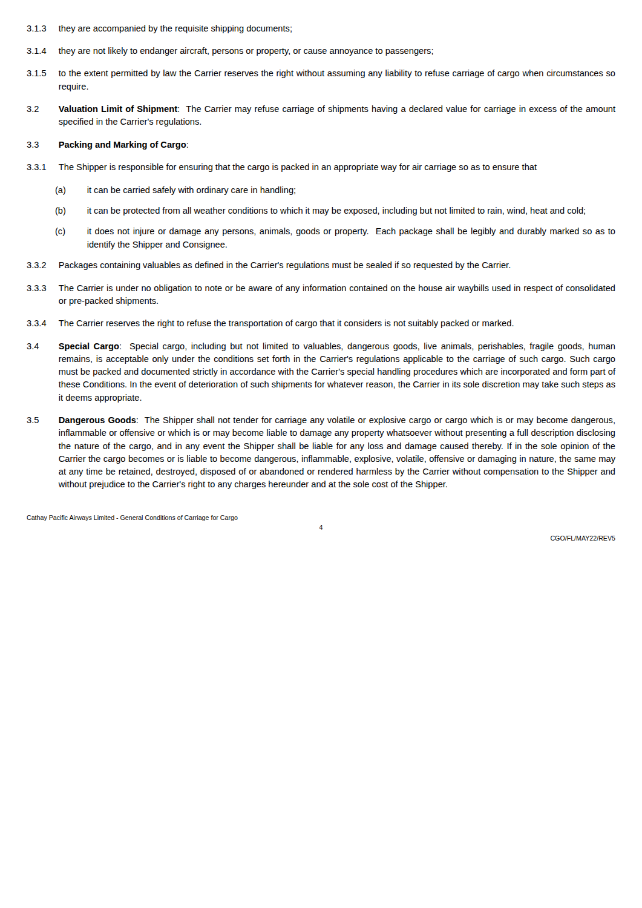3.1.3
they are accompanied by the requisite shipping documents;
3.1.4
they are not likely to endanger aircraft, persons or property, or cause annoyance to passengers;
3.1.5
to the extent permitted by law the Carrier reserves the right without assuming any liability to refuse carriage of cargo when circumstances so require.
3.2
Valuation Limit of Shipment: The Carrier may refuse carriage of shipments having a declared value for carriage in excess of the amount specified in the Carrier's regulations.
3.3
Packing and Marking of Cargo:
3.3.1
The Shipper is responsible for ensuring that the cargo is packed in an appropriate way for air carriage so as to ensure that
(a)
it can be carried safely with ordinary care in handling;
(b)
it can be protected from all weather conditions to which it may be exposed, including but not limited to rain, wind, heat and cold;
(c)
it does not injure or damage any persons, animals, goods or property. Each package shall be legibly and durably marked so as to identify the Shipper and Consignee.
3.3.2
Packages containing valuables as defined in the Carrier's regulations must be sealed if so requested by the Carrier.
3.3.3
The Carrier is under no obligation to note or be aware of any information contained on the house air waybills used in respect of consolidated or pre-packed shipments.
3.3.4
The Carrier reserves the right to refuse the transportation of cargo that it considers is not suitably packed or marked.
3.4
Special Cargo: Special cargo, including but not limited to valuables, dangerous goods, live animals, perishables, fragile goods, human remains, is acceptable only under the conditions set forth in the Carrier's regulations applicable to the carriage of such cargo. Such cargo must be packed and documented strictly in accordance with the Carrier's special handling procedures which are incorporated and form part of these Conditions. In the event of deterioration of such shipments for whatever reason, the Carrier in its sole discretion may take such steps as it deems appropriate.
3.5
Dangerous Goods: The Shipper shall not tender for carriage any volatile or explosive cargo or cargo which is or may become dangerous, inflammable or offensive or which is or may become liable to damage any property whatsoever without presenting a full description disclosing the nature of the cargo, and in any event the Shipper shall be liable for any loss and damage caused thereby. If in the sole opinion of the Carrier the cargo becomes or is liable to become dangerous, inflammable, explosive, volatile, offensive or damaging in nature, the same may at any time be retained, destroyed, disposed of or abandoned or rendered harmless by the Carrier without compensation to the Shipper and without prejudice to the Carrier's right to any charges hereunder and at the sole cost of the Shipper.
Cathay Pacific Airways Limited - General Conditions of Carriage for Cargo
4
CGO/FL/MAY22/REV5